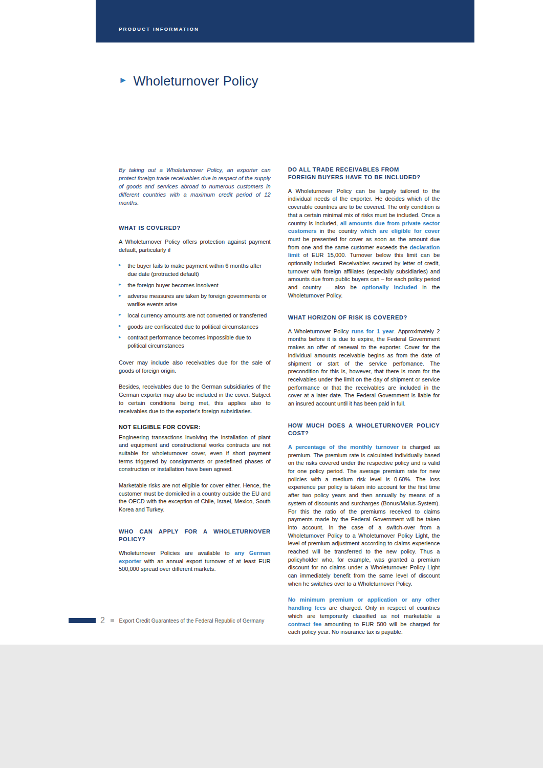Product Information
►
Wholeturnover Policy
By taking out a Wholeturnover Policy, an exporter can protect foreign trade receivables due in respect of the supply of goods and services abroad to numerous customers in different countries with a maximum credit period of 12 months.
What is covered?
A Wholeturnover Policy offers protection against payment default, particularly if
the buyer fails to make payment within 6 months after due date (protracted default)
the foreign buyer becomes insolvent
adverse measures are taken by foreign governments or warlike events arise
local currency amounts are not converted or transferred
goods are confiscated due to political circumstances
contract performance becomes impossible due to political circumstances
Cover may include also receivables due for the sale of goods of foreign origin.
Besides, receivables due to the German subsidiaries of the German exporter may also be included in the cover. Subject to certain conditions being met, this applies also to receivables due to the exporter's foreign subsidiaries.
Not eligible for cover:
Engineering transactions involving the installation of plant and equipment and constructional works contracts are not suitable for wholeturnover cover, even if short payment terms triggered by consignments or predefined phases of construction or installation have been agreed.
Marketable risks are not eligible for cover either. Hence, the customer must be domiciled in a country outside the EU and the OECD with the exception of Chile, Israel, Mexico, South Korea and Turkey.
Who can apply for a Wholeturnover Policy?
Wholeturnover Policies are available to any German exporter with an annual export turnover of at least EUR 500,000 spread over different markets.
Do all trade receivables from
foreign buyers have to be included?
A Wholeturnover Policy can be largely tailored to the individual needs of the exporter. He decides which of the coverable countries are to be covered. The only condition is that a certain minimal mix of risks must be included. Once a country is included, all amounts due from private sector customers in the country which are eligible for cover must be presented for cover as soon as the amount due from one and the same customer exceeds the declaration limit of EUR 15,000. Turnover below this limit can be optionally included. Receivables secured by letter of credit, turnover with foreign affiliates (especially subsidiaries) and amounts due from public buyers can – for each policy period and country – also be optionally included in the Wholeturnover Policy.
What horizon of risk is covered?
A Wholeturnover Policy runs for 1 year. Approximately 2 months before it is due to expire, the Federal Government makes an offer of renewal to the exporter. Cover for the individual amounts receivable begins as from the date of shipment or start of the service perfomance. The precondition for this is, however, that there is room for the receivables under the limit on the day of shipment or service performance or that the receivables are included in the cover at a later date. The Federal Government is liable for an insured account until it has been paid in full.
How much does a Wholeturnover Policy cost?
A percentage of the monthly turnover is charged as premium. The premium rate is calculated individually based on the risks covered under the respective policy and is valid for one policy period. The average premium rate for new policies with a medium risk level is 0.60%. The loss experience per policy is taken into account for the first time after two policy years and then annually by means of a system of discounts and surcharges (Bonus/Malus-System). For this the ratio of the premiums received to claims payments made by the Federal Government will be taken into account. In the case of a switch-over from a Wholeturnover Policy to a Wholeturnover Policy Light, the level of premium adjustment according to claims experience reached will be transferred to the new policy. Thus a policyholder who, for example, was granted a premium discount for no claims under a Wholeturnover Policy Light can immediately benefit from the same level of discount when he switches over to a Wholeturnover Policy.
No minimum premium or application or any other handling fees are charged. Only in respect of countries which are temporarily classified as not marketable a contract fee amounting to EUR 500 will be charged for each policy year. No insurance tax is payable.
2
Export Credit Guarantees of the Federal Republic of Germany